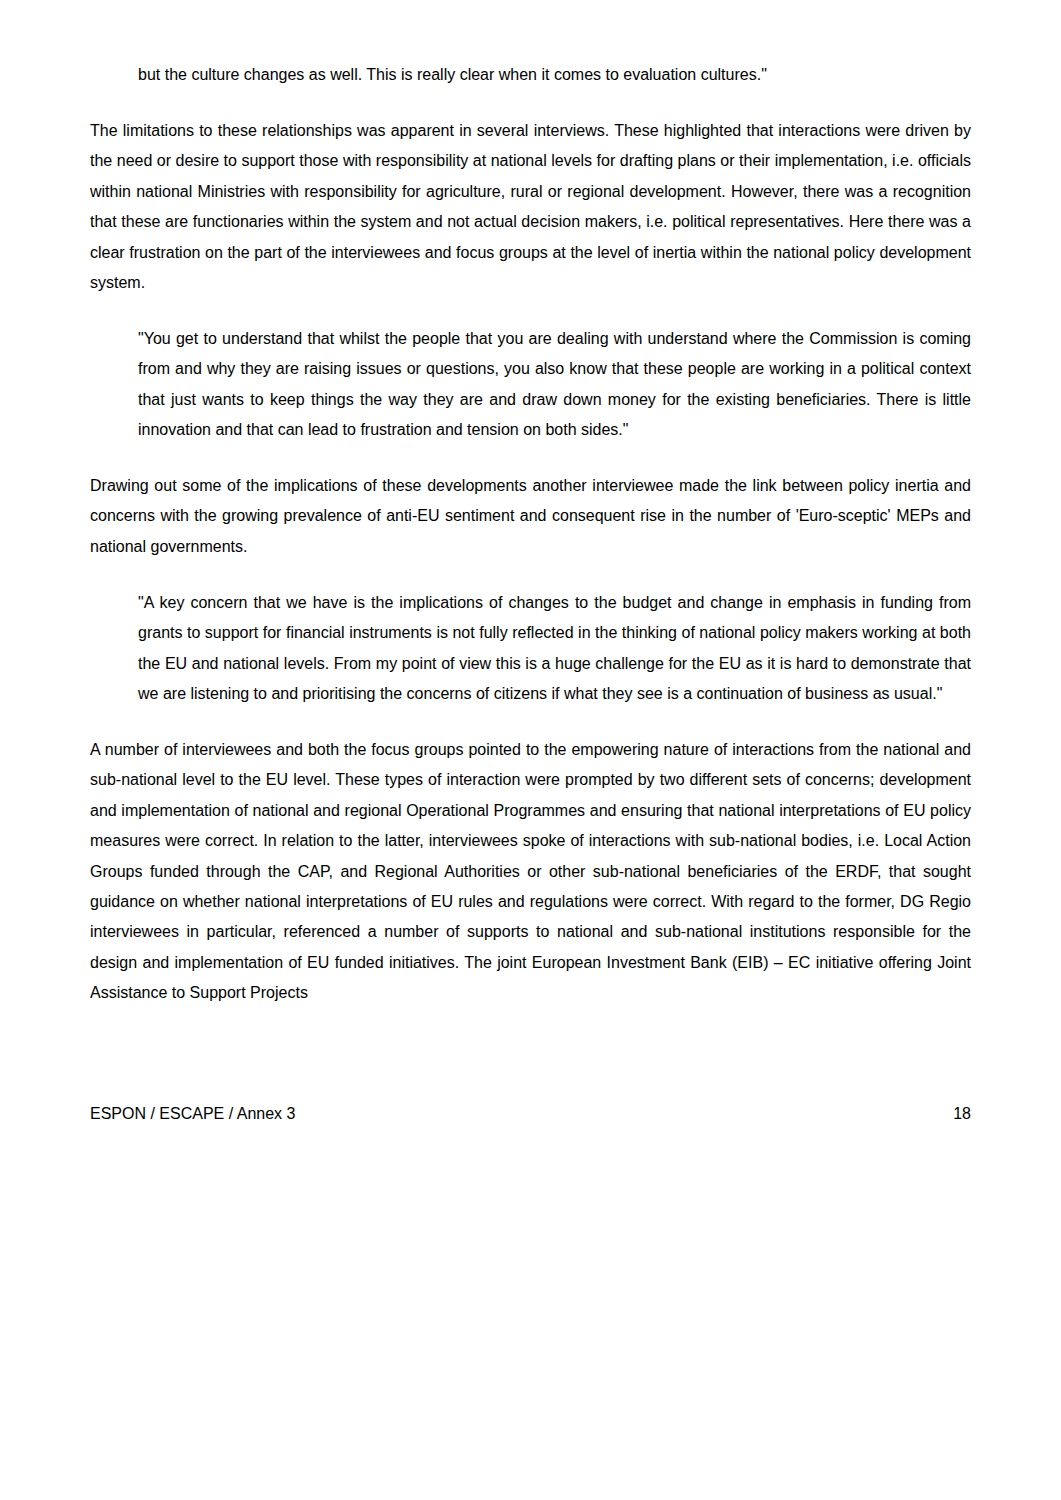but the culture changes as well. This is really clear when it comes to evaluation cultures."
The limitations to these relationships was apparent in several interviews. These highlighted that interactions were driven by the need or desire to support those with responsibility at national levels for drafting plans or their implementation, i.e. officials within national Ministries with responsibility for agriculture, rural or regional development. However, there was a recognition that these are functionaries within the system and not actual decision makers, i.e. political representatives. Here there was a clear frustration on the part of the interviewees and focus groups at the level of inertia within the national policy development system.
"You get to understand that whilst the people that you are dealing with understand where the Commission is coming from and why they are raising issues or questions, you also know that these people are working in a political context that just wants to keep things the way they are and draw down money for the existing beneficiaries. There is little innovation and that can lead to frustration and tension on both sides."
Drawing out some of the implications of these developments another interviewee made the link between policy inertia and concerns with the growing prevalence of anti-EU sentiment and consequent rise in the number of 'Euro-sceptic' MEPs and national governments.
"A key concern that we have is the implications of changes to the budget and change in emphasis in funding from grants to support for financial instruments is not fully reflected in the thinking of national policy makers working at both the EU and national levels. From my point of view this is a huge challenge for the EU as it is hard to demonstrate that we are listening to and prioritising the concerns of citizens if what they see is a continuation of business as usual."
A number of interviewees and both the focus groups pointed to the empowering nature of interactions from the national and sub-national level to the EU level. These types of interaction were prompted by two different sets of concerns; development and implementation of national and regional Operational Programmes and ensuring that national interpretations of EU policy measures were correct. In relation to the latter, interviewees spoke of interactions with sub-national bodies, i.e. Local Action Groups funded through the CAP, and Regional Authorities or other sub-national beneficiaries of the ERDF, that sought guidance on whether national interpretations of EU rules and regulations were correct. With regard to the former, DG Regio interviewees in particular, referenced a number of supports to national and sub-national institutions responsible for the design and implementation of EU funded initiatives. The joint European Investment Bank (EIB) – EC initiative offering Joint Assistance to Support Projects
ESPON / ESCAPE / Annex 3 18